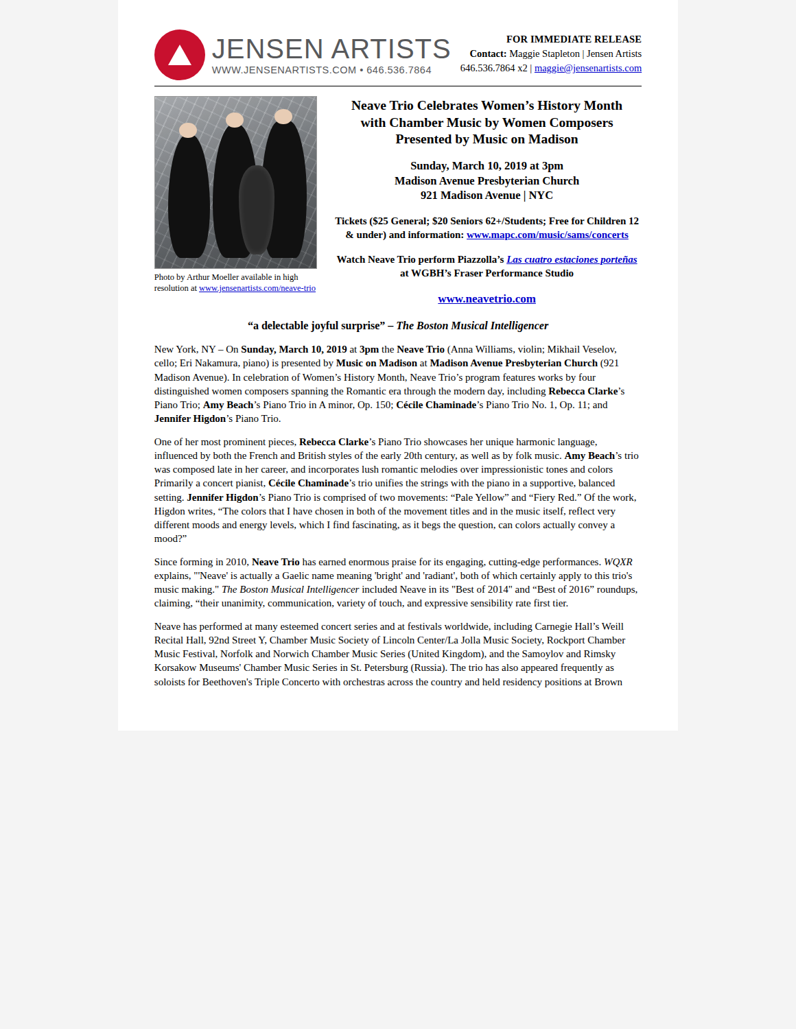JENSEN ARTISTS
WWW.JENSENARTISTS.COM • 646.536.7864
FOR IMMEDIATE RELEASE
Contact: Maggie Stapleton | Jensen Artists
646.536.7864 x2 | maggie@jensenartists.com
Photo by Arthur Moeller available in high resolution at www.jensenartists.com/neave-trio
Neave Trio Celebrates Women’s History Month
with Chamber Music by Women Composers
Presented by Music on Madison
Sunday, March 10, 2019 at 3pm
Madison Avenue Presbyterian Church
921 Madison Avenue | NYC
Tickets ($25 General; $20 Seniors 62+/Students; Free for Children 12 & under) and information: www.mapc.com/music/sams/concerts
Watch Neave Trio perform Piazzolla’s Las cuatro estaciones porteñas
at WGBH’s Fraser Performance Studio
www.neavetrio.com
“a delectable joyful surprise” – The Boston Musical Intelligencer
New York, NY – On Sunday, March 10, 2019 at 3pm the Neave Trio (Anna Williams, violin; Mikhail Veselov, cello; Eri Nakamura, piano) is presented by Music on Madison at Madison Avenue Presbyterian Church (921 Madison Avenue). In celebration of Women’s History Month, Neave Trio’s program features works by four distinguished women composers spanning the Romantic era through the modern day, including Rebecca Clarke’s Piano Trio; Amy Beach’s Piano Trio in A minor, Op. 150; Cécile Chaminade’s Piano Trio No. 1, Op. 11; and Jennifer Higdon’s Piano Trio.
One of her most prominent pieces, Rebecca Clarke’s Piano Trio showcases her unique harmonic language, influenced by both the French and British styles of the early 20th century, as well as by folk music. Amy Beach’s trio was composed late in her career, and incorporates lush romantic melodies over impressionistic tones and colors Primarily a concert pianist, Cécile Chaminade’s trio unifies the strings with the piano in a supportive, balanced setting. Jennifer Higdon’s Piano Trio is comprised of two movements: “Pale Yellow” and “Fiery Red.” Of the work, Higdon writes, “The colors that I have chosen in both of the movement titles and in the music itself, reflect very different moods and energy levels, which I find fascinating, as it begs the question, can colors actually convey a mood?”
Since forming in 2010, Neave Trio has earned enormous praise for its engaging, cutting-edge performances. WQXR explains, "'Neave' is actually a Gaelic name meaning 'bright' and 'radiant', both of which certainly apply to this trio's music making." The Boston Musical Intelligencer included Neave in its "Best of 2014" and “Best of 2016” roundups, claiming, “their unanimity, communication, variety of touch, and expressive sensibility rate first tier.
Neave has performed at many esteemed concert series and at festivals worldwide, including Carnegie Hall’s Weill Recital Hall, 92nd Street Y, Chamber Music Society of Lincoln Center/La Jolla Music Society, Rockport Chamber Music Festival, Norfolk and Norwich Chamber Music Series (United Kingdom), and the Samoylov and Rimsky Korsakow Museums' Chamber Music Series in St. Petersburg (Russia). The trio has also appeared frequently as soloists for Beethoven's Triple Concerto with orchestras across the country and held residency positions at Brown